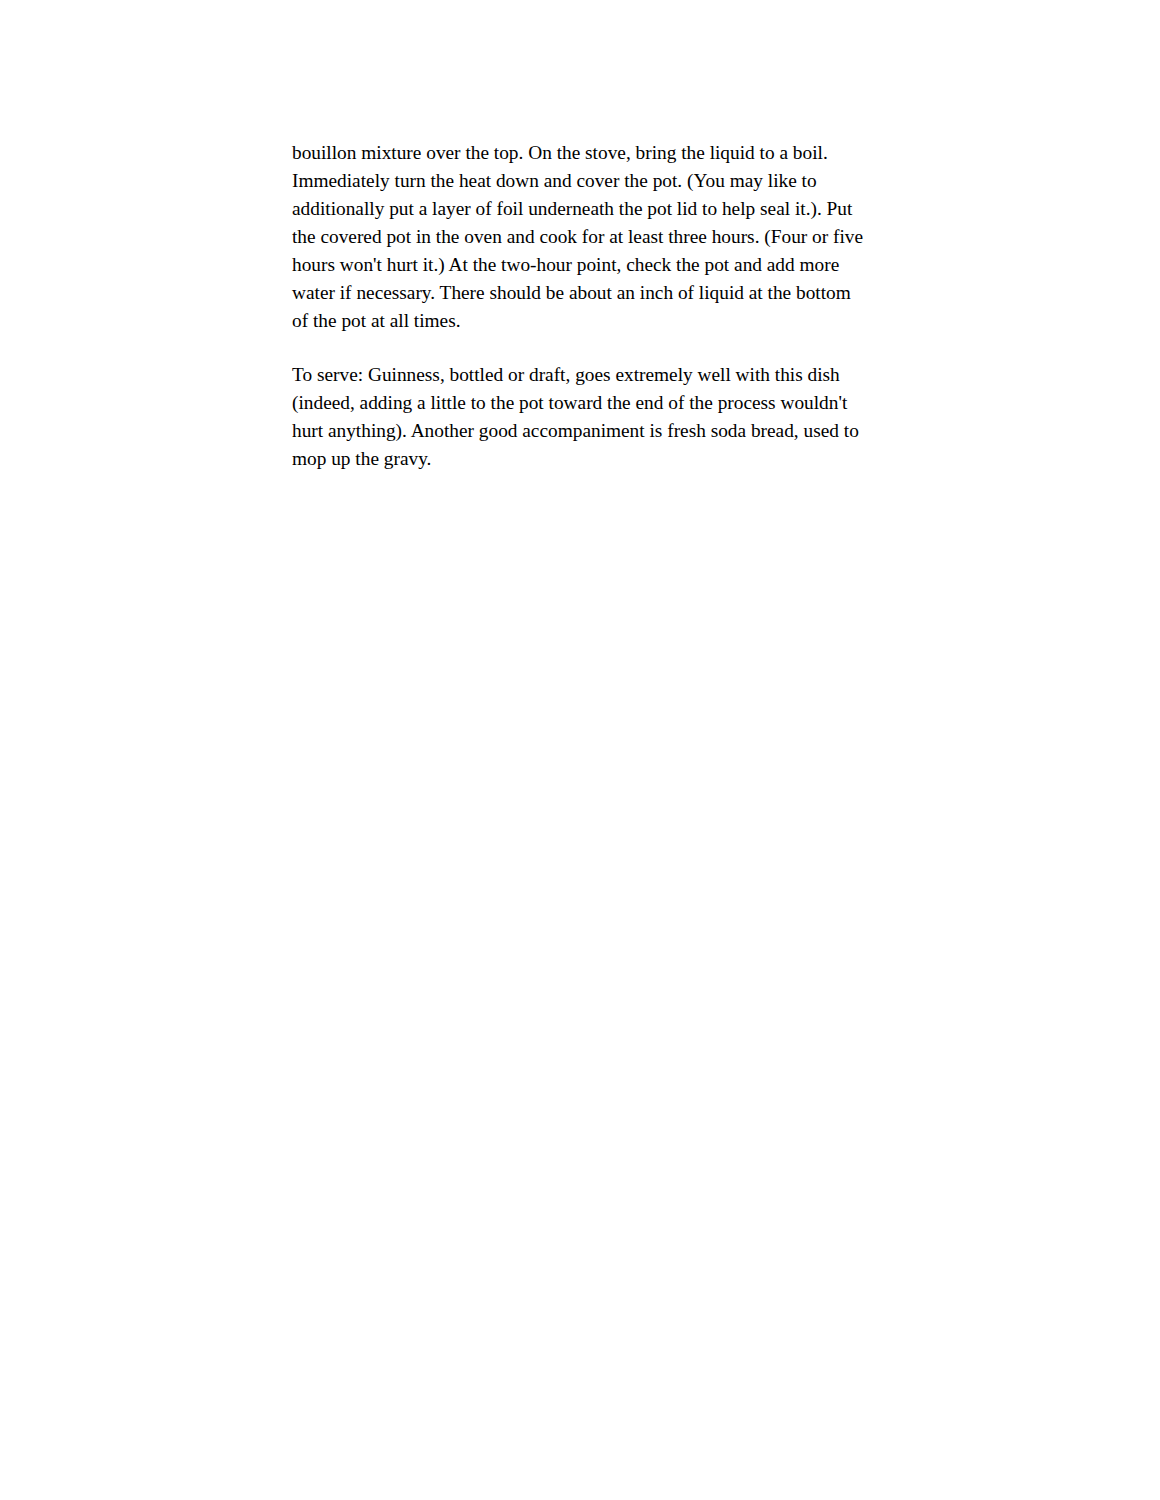bouillon mixture over the top. On the stove, bring the liquid to a boil. Immediately turn the heat down and cover the pot. (You may like to additionally put a layer of foil underneath the pot lid to help seal it.). Put the covered pot in the oven and cook for at least three hours. (Four or five hours won't hurt it.) At the two-hour point, check the pot and add more water if necessary. There should be about an inch of liquid at the bottom of the pot at all times.
To serve: Guinness, bottled or draft, goes extremely well with this dish (indeed, adding a little to the pot toward the end of the process wouldn't hurt anything). Another good accompaniment is fresh soda bread, used to mop up the gravy.